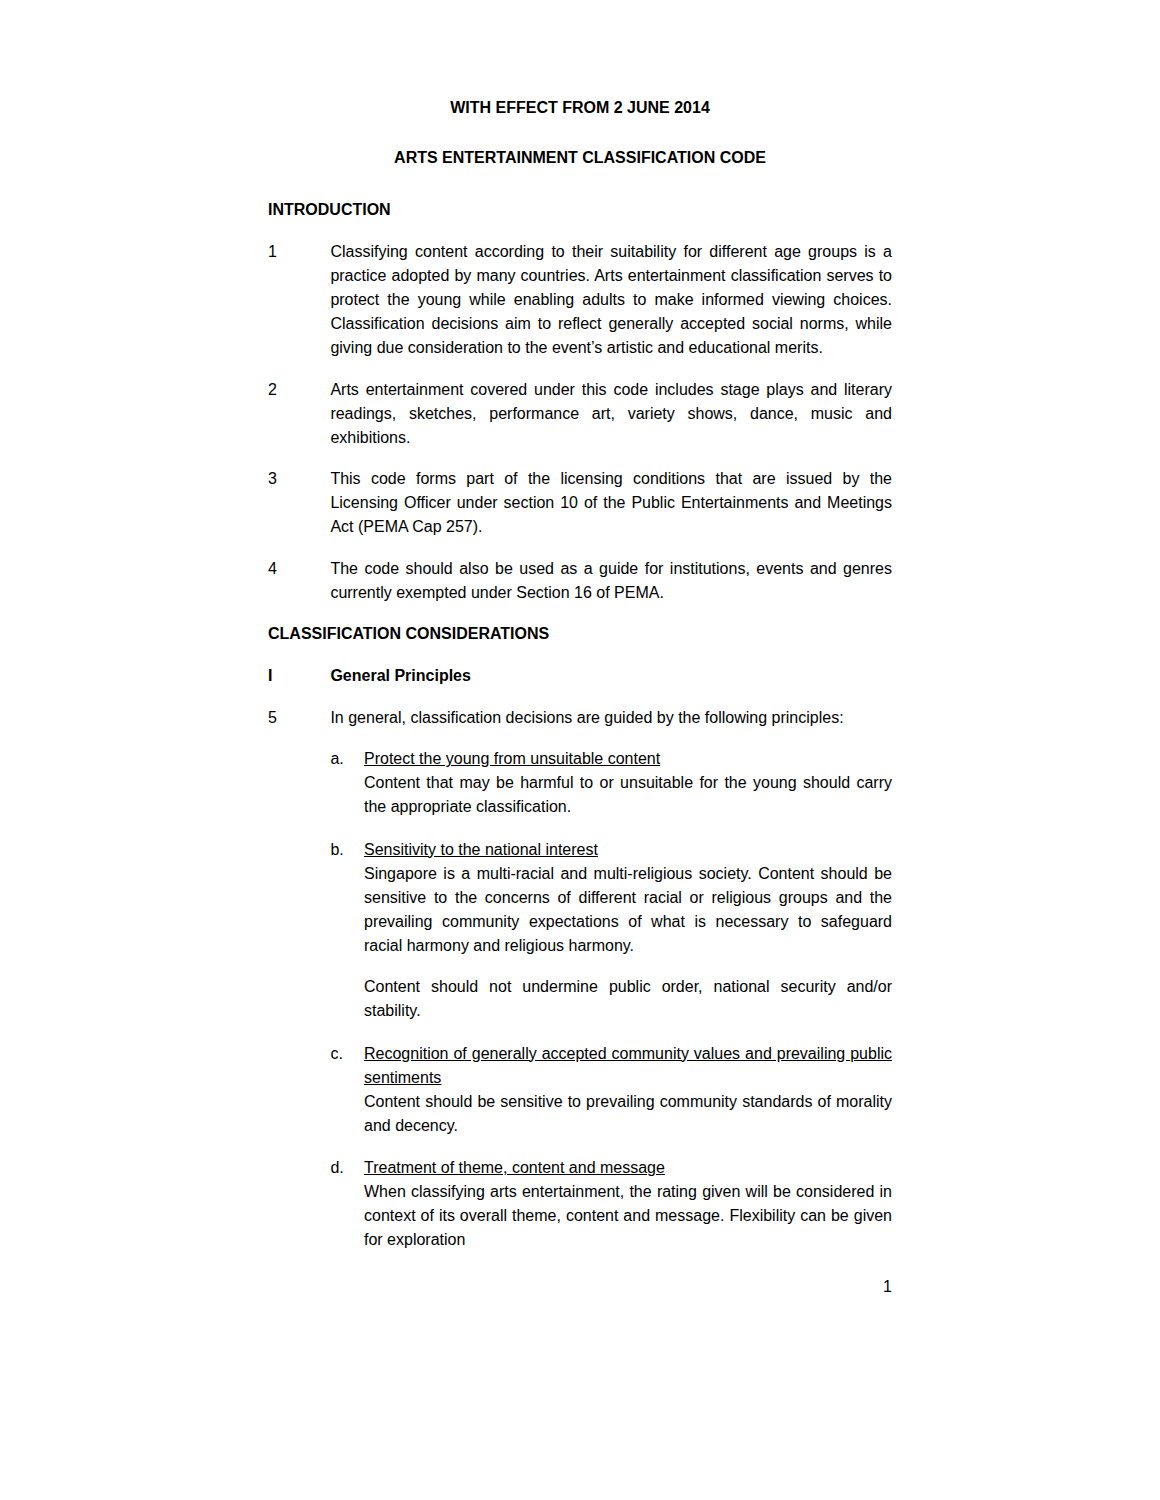WITH EFFECT FROM 2 JUNE 2014
ARTS ENTERTAINMENT CLASSIFICATION CODE
INTRODUCTION
1 Classifying content according to their suitability for different age groups is a practice adopted by many countries. Arts entertainment classification serves to protect the young while enabling adults to make informed viewing choices. Classification decisions aim to reflect generally accepted social norms, while giving due consideration to the event’s artistic and educational merits.
2 Arts entertainment covered under this code includes stage plays and literary readings, sketches, performance art, variety shows, dance, music and exhibitions.
3 This code forms part of the licensing conditions that are issued by the Licensing Officer under section 10 of the Public Entertainments and Meetings Act (PEMA Cap 257).
4 The code should also be used as a guide for institutions, events and genres currently exempted under Section 16 of PEMA.
CLASSIFICATION CONSIDERATIONS
I General Principles
5 In general, classification decisions are guided by the following principles:
a.
Protect the young from unsuitable content
Content that may be harmful to or unsuitable for the young should carry the appropriate classification.
b.
Sensitivity to the national interest
Singapore is a multi-racial and multi-religious society. Content should be sensitive to the concerns of different racial or religious groups and the prevailing community expectations of what is necessary to safeguard racial harmony and religious harmony.
Content should not undermine public order, national security and/or stability.
c.
Recognition of generally accepted community values and prevailing public sentiments
Content should be sensitive to prevailing community standards of morality and decency.
d.
Treatment of theme, content and message
When classifying arts entertainment, the rating given will be considered in context of its overall theme, content and message. Flexibility can be given for exploration
1